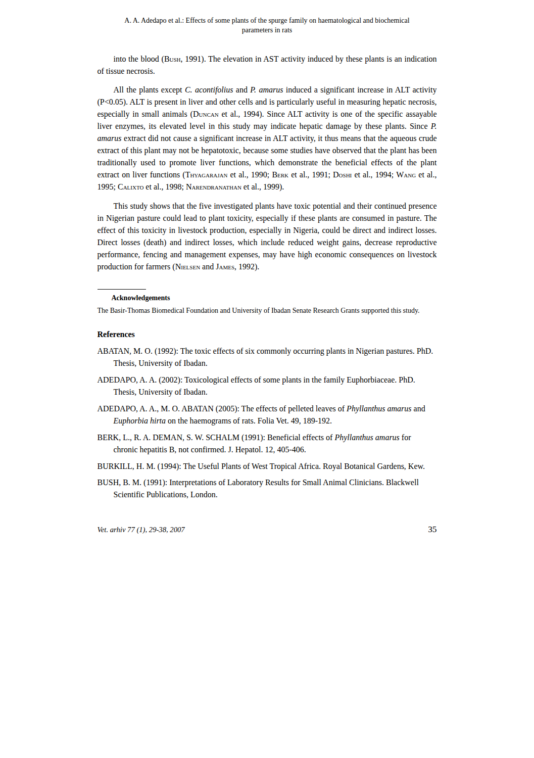A. A. Adedapo et al.: Effects of some plants of the spurge family on haematological and biochemical
parameters in rats
into the blood (Bush, 1991). The elevation in AST activity induced by these plants is an indication of tissue necrosis.
All the plants except C. acontifolius and P. amarus induced a significant increase in ALT activity (P<0.05). ALT is present in liver and other cells and is particularly useful in measuring hepatic necrosis, especially in small animals (Duncan et al., 1994). Since ALT activity is one of the specific assayable liver enzymes, its elevated level in this study may indicate hepatic damage by these plants. Since P. amarus extract did not cause a significant increase in ALT activity, it thus means that the aqueous crude extract of this plant may not be hepatotoxic, because some studies have observed that the plant has been traditionally used to promote liver functions, which demonstrate the beneficial effects of the plant extract on liver functions (Thyagarajan et al., 1990; Berk et al., 1991; Doshi et al., 1994; Wang et al., 1995; Calixto et al., 1998; Narendranathan et al., 1999).
This study shows that the five investigated plants have toxic potential and their continued presence in Nigerian pasture could lead to plant toxicity, especially if these plants are consumed in pasture. The effect of this toxicity in livestock production, especially in Nigeria, could be direct and indirect losses. Direct losses (death) and indirect losses, which include reduced weight gains, decrease reproductive performance, fencing and management expenses, may have high economic consequences on livestock production for farmers (Nielsen and James, 1992).
Acknowledgements
The Basir-Thomas Biomedical Foundation and University of Ibadan Senate Research Grants supported this study.
References
ABATAN, M. O. (1992): The toxic effects of six commonly occurring plants in Nigerian pastures. PhD. Thesis, University of Ibadan.
ADEDAPO, A. A. (2002): Toxicological effects of some plants in the family Euphorbiaceae. PhD. Thesis, University of Ibadan.
ADEDAPO, A. A., M. O. ABATAN (2005): The effects of pelleted leaves of Phyllanthus amarus and Euphorbia hirta on the haemograms of rats. Folia Vet. 49, 189-192.
BERK, L., R. A. DEMAN, S. W. SCHALM (1991): Beneficial effects of Phyllanthus amarus for chronic hepatitis B, not confirmed. J. Hepatol. 12, 405-406.
BURKILL, H. M. (1994): The Useful Plants of West Tropical Africa. Royal Botanical Gardens, Kew.
BUSH, B. M. (1991): Interpretations of Laboratory Results for Small Animal Clinicians. Blackwell Scientific Publications, London.
Vet. arhiv 77 (1), 29-38, 2007 35